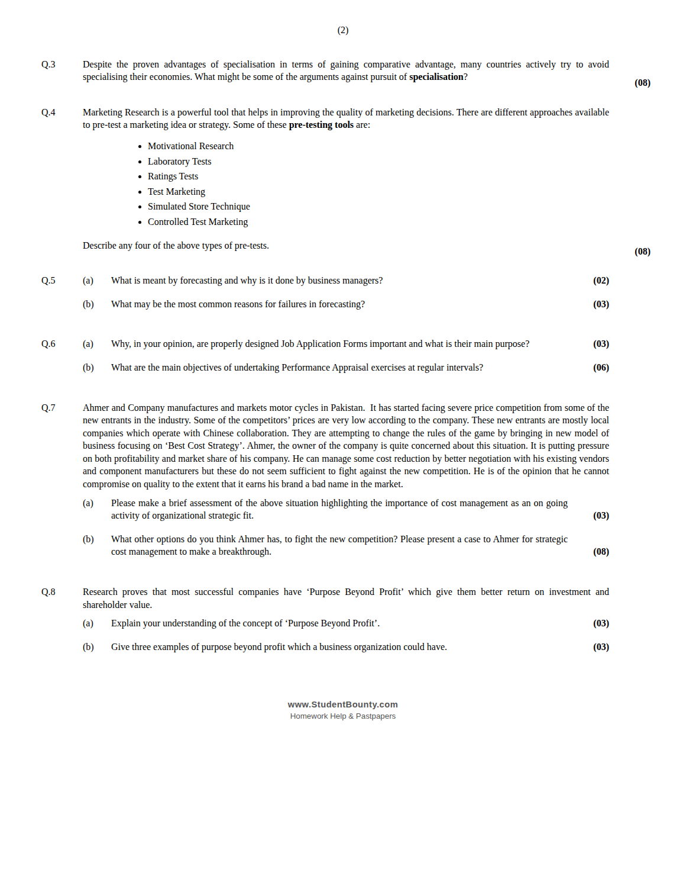(2)
Q.3
Despite the proven advantages of specialisation in terms of gaining comparative advantage, many countries actively try to avoid specialising their economies. What might be some of the arguments against pursuit of specialisation?
(08)
Q.4
Marketing Research is a powerful tool that helps in improving the quality of marketing decisions. There are different approaches available to pre-test a marketing idea or strategy. Some of these pre-testing tools are:
Motivational Research
Laboratory Tests
Ratings Tests
Test Marketing
Simulated Store Technique
Controlled Test Marketing
Describe any four of the above types of pre-tests.
(08)
Q.5
(a)
What is meant by forecasting and why is it done by business managers?
(02)
(b)
What may be the most common reasons for failures in forecasting?
(03)
Q.6
(a)
Why, in your opinion, are properly designed Job Application Forms important and what is their main purpose?
(03)
(b)
What are the main objectives of undertaking Performance Appraisal exercises at regular intervals?
(06)
Q.7
Ahmer and Company manufactures and markets motor cycles in Pakistan. It has started facing severe price competition from some of the new entrants in the industry. Some of the competitors’ prices are very low according to the company. These new entrants are mostly local companies which operate with Chinese collaboration. They are attempting to change the rules of the game by bringing in new model of business focusing on ‘Best Cost Strategy’. Ahmer, the owner of the company is quite concerned about this situation. It is putting pressure on both profitability and market share of his company. He can manage some cost reduction by better negotiation with his existing vendors and component manufacturers but these do not seem sufficient to fight against the new competition. He is of the opinion that he cannot compromise on quality to the extent that it earns his brand a bad name in the market.
(a)
Please make a brief assessment of the above situation highlighting the importance of cost management as an on going activity of organizational strategic fit.
(03)
(b)
What other options do you think Ahmer has, to fight the new competition? Please present a case to Ahmer for strategic cost management to make a breakthrough.
(08)
Q.8
Research proves that most successful companies have ‘Purpose Beyond Profit’ which give them better return on investment and shareholder value.
(a)
Explain your understanding of the concept of ‘Purpose Beyond Profit’.
(03)
(b)
Give three examples of purpose beyond profit which a business organization could have.
(03)
www.StudentBounty.com
Homework Help & Pastpapers